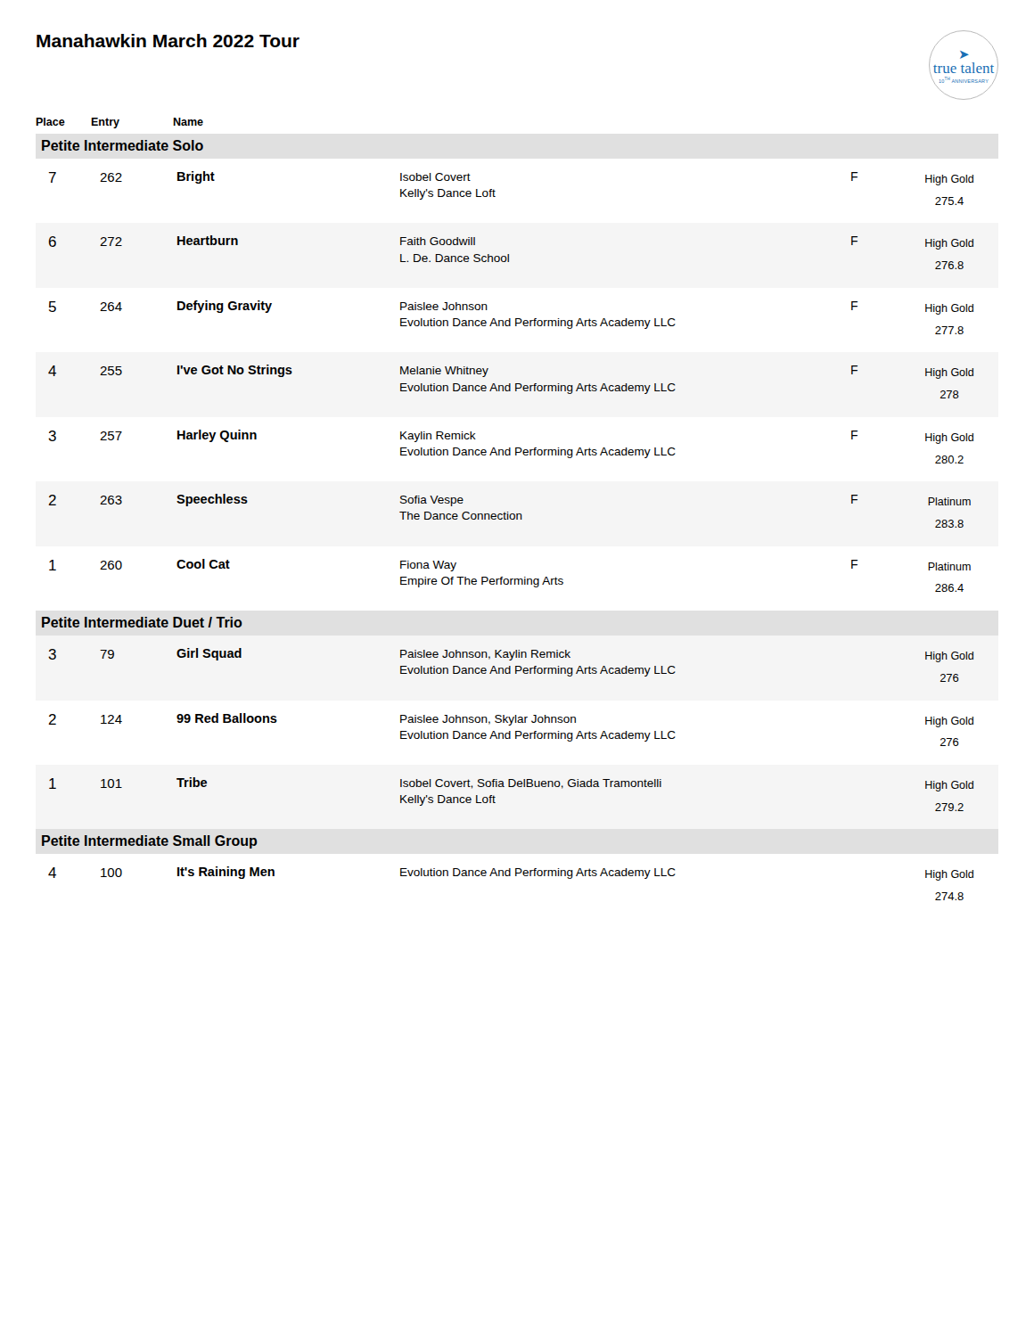Manahawkin March 2022 Tour
➤
true talent
10TH ANNIVERSARY
| Place | Entry | Name | | | |
| --- | --- | --- | --- | --- | --- |
| Petite Intermediate Solo |
| 7 | 262 | Bright | Isobel Covert Kelly's Dance Loft | F | High Gold 275.4 |
| 6 | 272 | Heartburn | Faith Goodwill L. De. Dance School | F | High Gold 276.8 |
| 5 | 264 | Defying Gravity | Paislee Johnson Evolution Dance And Performing Arts Academy LLC | F | High Gold 277.8 |
| 4 | 255 | I've Got No Strings | Melanie Whitney Evolution Dance And Performing Arts Academy LLC | F | High Gold 278 |
| 3 | 257 | Harley Quinn | Kaylin Remick Evolution Dance And Performing Arts Academy LLC | F | High Gold 280.2 |
| 2 | 263 | Speechless | Sofia Vespe The Dance Connection | F | Platinum 283.8 |
| 1 | 260 | Cool Cat | Fiona Way Empire Of The Performing Arts | F | Platinum 286.4 |
| Petite Intermediate Duet / Trio |
| 3 | 79 | Girl Squad | Paislee Johnson, Kaylin Remick Evolution Dance And Performing Arts Academy LLC | | High Gold 276 |
| 2 | 124 | 99 Red Balloons | Paislee Johnson, Skylar Johnson Evolution Dance And Performing Arts Academy LLC | | High Gold 276 |
| 1 | 101 | Tribe | Isobel Covert, Sofia DelBueno, Giada Tramontelli Kelly's Dance Loft | | High Gold 279.2 |
| Petite Intermediate Small Group |
| 4 | 100 | It's Raining Men | Evolution Dance And Performing Arts Academy LLC | | High Gold 274.8 |